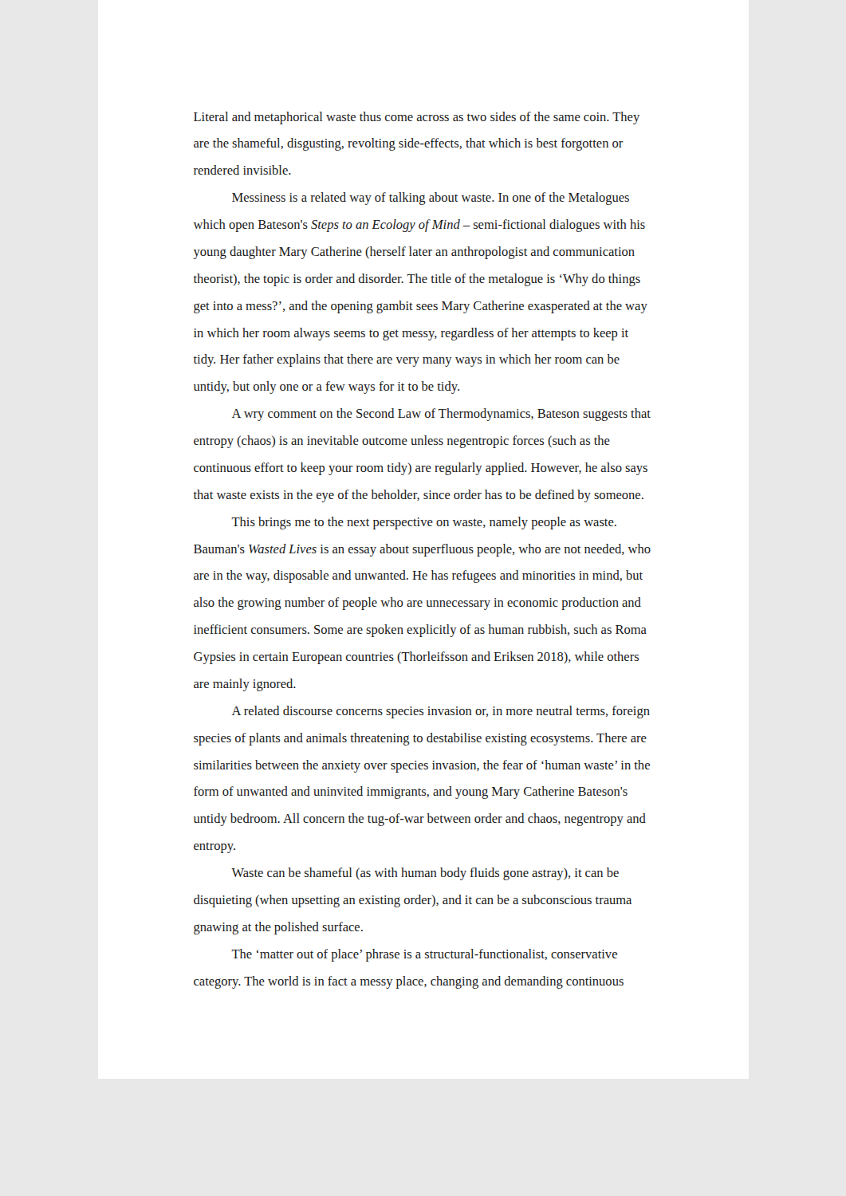Literal and metaphorical waste thus come across as two sides of the same coin. They are the shameful, disgusting, revolting side-effects, that which is best forgotten or rendered invisible.
Messiness is a related way of talking about waste. In one of the Metalogues which open Bateson's Steps to an Ecology of Mind – semi-fictional dialogues with his young daughter Mary Catherine (herself later an anthropologist and communication theorist), the topic is order and disorder. The title of the metalogue is ‘Why do things get into a mess?’, and the opening gambit sees Mary Catherine exasperated at the way in which her room always seems to get messy, regardless of her attempts to keep it tidy. Her father explains that there are very many ways in which her room can be untidy, but only one or a few ways for it to be tidy.
A wry comment on the Second Law of Thermodynamics, Bateson suggests that entropy (chaos) is an inevitable outcome unless negentropic forces (such as the continuous effort to keep your room tidy) are regularly applied. However, he also says that waste exists in the eye of the beholder, since order has to be defined by someone.
This brings me to the next perspective on waste, namely people as waste. Bauman's Wasted Lives is an essay about superfluous people, who are not needed, who are in the way, disposable and unwanted. He has refugees and minorities in mind, but also the growing number of people who are unnecessary in economic production and inefficient consumers. Some are spoken explicitly of as human rubbish, such as Roma Gypsies in certain European countries (Thorleifsson and Eriksen 2018), while others are mainly ignored.
A related discourse concerns species invasion or, in more neutral terms, foreign species of plants and animals threatening to destabilise existing ecosystems. There are similarities between the anxiety over species invasion, the fear of ‘human waste’ in the form of unwanted and uninvited immigrants, and young Mary Catherine Bateson's untidy bedroom. All concern the tug-of-war between order and chaos, negentropy and entropy.
Waste can be shameful (as with human body fluids gone astray), it can be disquieting (when upsetting an existing order), and it can be a subconscious trauma gnawing at the polished surface.
The ‘matter out of place’ phrase is a structural-functionalist, conservative category. The world is in fact a messy place, changing and demanding continuous